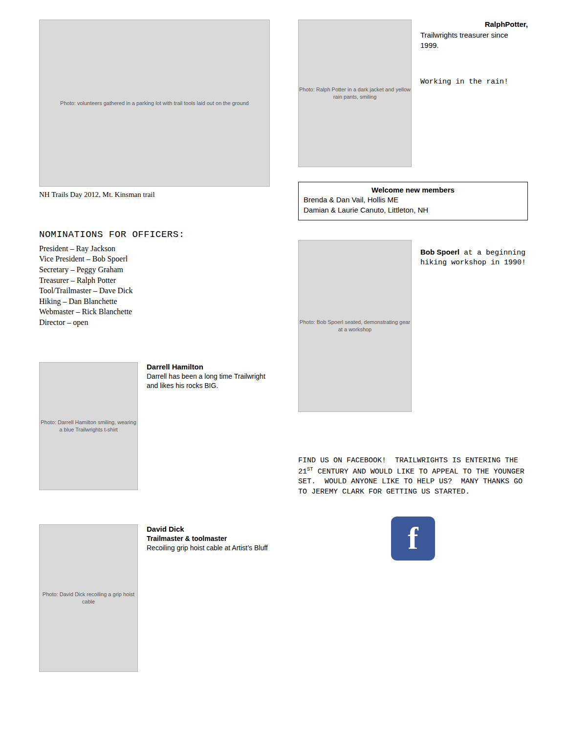Photo: volunteers gathered in a parking lot with trail tools laid out on the ground
NH Trails Day 2012, Mt. Kinsman trail
NOMINATIONS FOR OFFICERS:
President – Ray Jackson
Vice President – Bob Spoerl
Secretary – Peggy Graham
Treasurer – Ralph Potter
Tool/Trailmaster – Dave Dick
Hiking – Dan Blanchette
Webmaster – Rick Blanchette
Director – open
Photo: Darrell Hamilton smiling, wearing a blue Trailwrights t-shirt
Darrell Hamilton
Darrell has been a long time Trailwright and likes his rocks BIG.
Photo: David Dick recoiling a grip hoist cable
David Dick
Trailmaster & toolmaster
Recoiling grip hoist cable at Artist’s Bluff
Photo: Ralph Potter in a dark jacket and yellow rain pants, smiling
RalphPotter,
Trailwrights treasurer since 1999.
Working in the rain!
Welcome new members
Brenda & Dan Vail, Hollis ME
Damian & Laurie Canuto, Littleton, NH
Photo: Bob Spoerl seated, demonstrating gear at a workshop
Bob Spoerl at a beginning hiking workshop in 1990!
FIND US ON FACEBOOK! TRAILWRIGHTS IS ENTERING THE 21ST CENTURY AND WOULD LIKE TO APPEAL TO THE YOUNGER SET. WOULD ANYONE LIKE TO HELP US? MANY THANKS GO TO JEREMY CLARK FOR GETTING US STARTED.
f